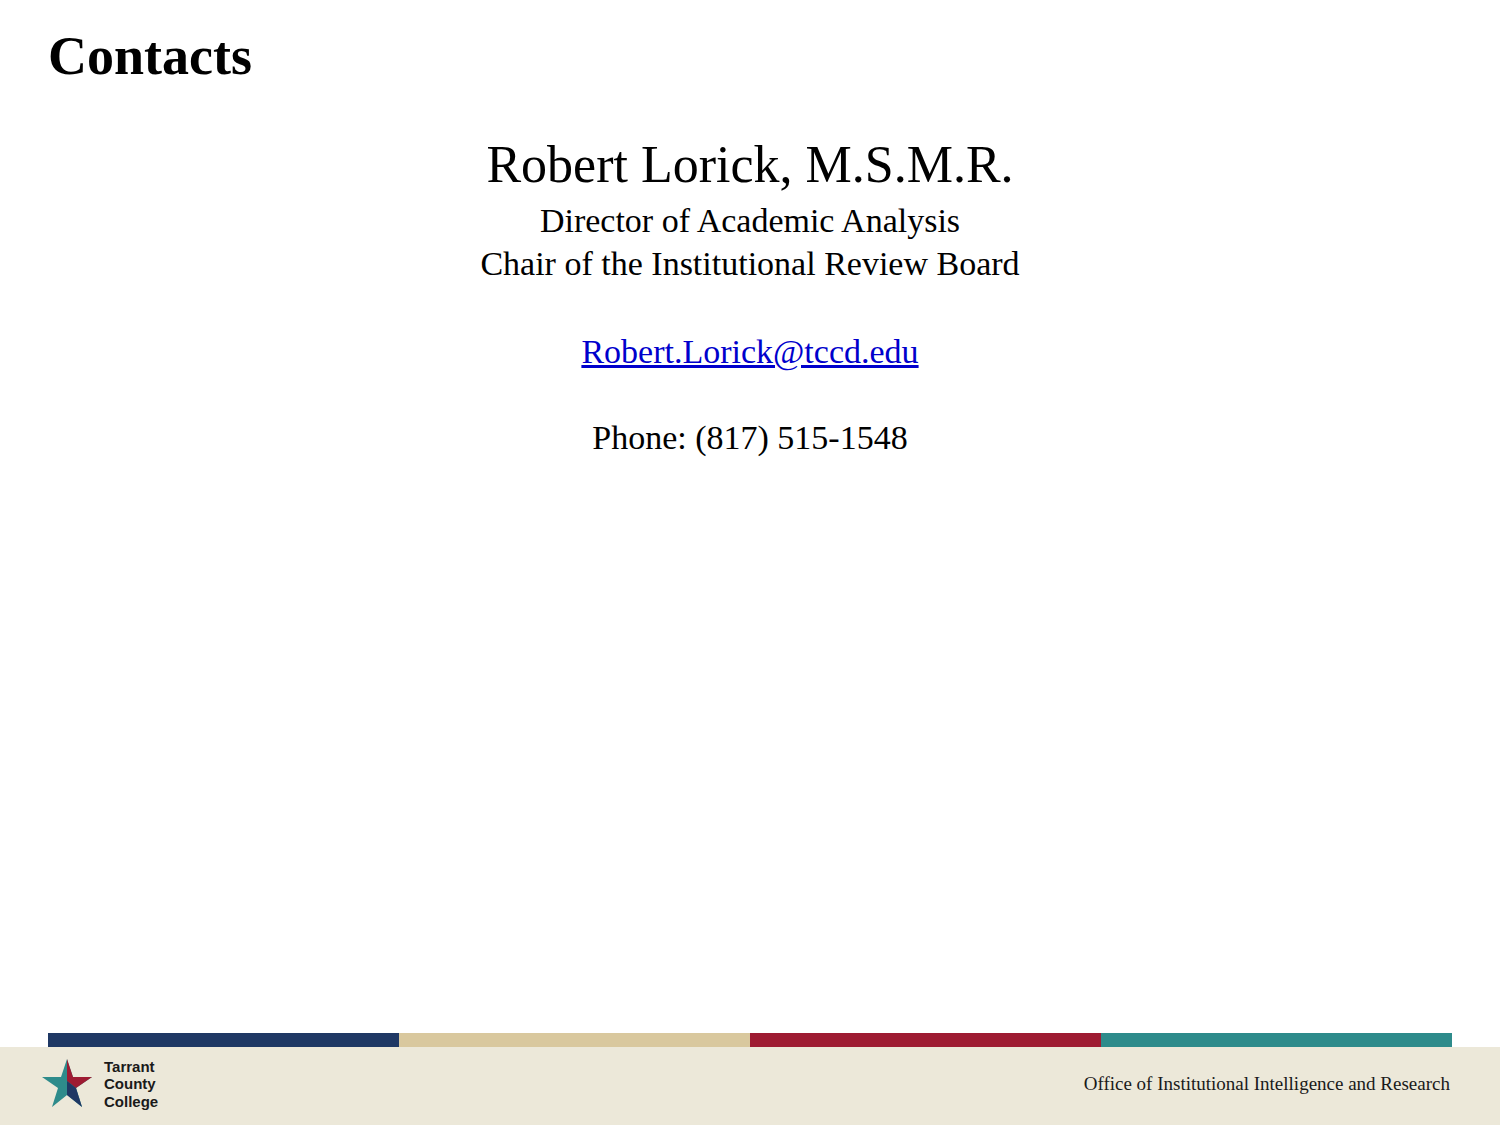Contacts
Robert Lorick, M.S.M.R.
Director of Academic Analysis
Chair of the Institutional Review Board
Robert.Lorick@tccd.edu
Phone: (817) 515-1548
Tarrant
County
College
Office of Institutional Intelligence and Research